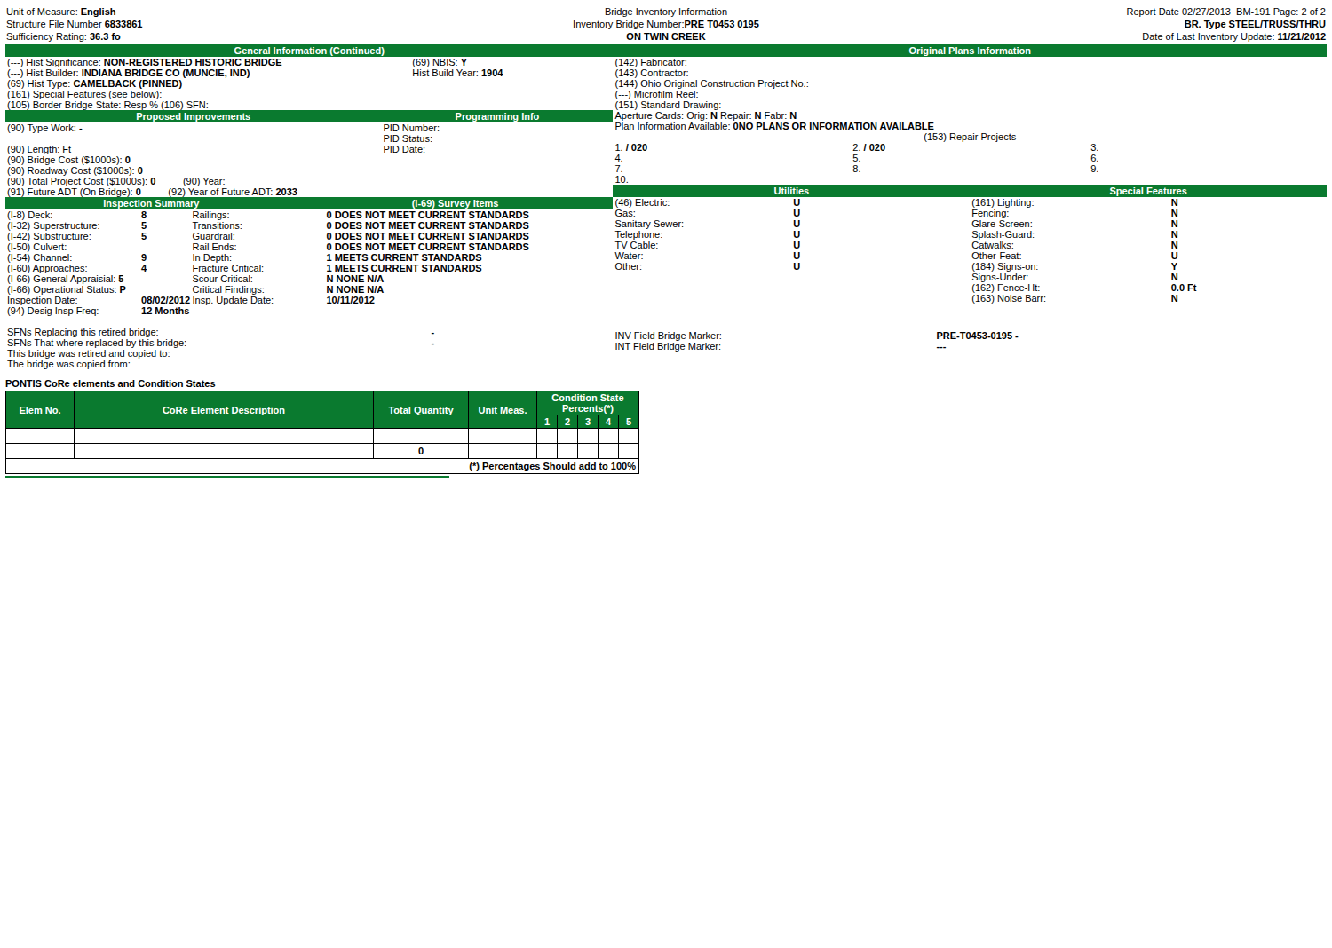| Unit of Measure: English | Bridge Inventory Information | Report Date 02/27/2013 BM-191 Page: 2 of 2 |
| Structure File Number 6833861 | Inventory Bridge Number: PRE T0453 0195 | BR. Type STEEL/TRUSS/THRU |
| Sufficiency Rating: 36.3 fo | ON TWIN CREEK | Date of Last Inventory Update: 11/21/2012 |
| General Information (Continued) / (---) Hist Significance: NON-REGISTERED HISTORIC BRIDGE / (69) NBIS: Y / / (---) Hist Builder: INDIANA BRIDGE CO (MUNCIE, IND) / Hist Build Year: 1904 / / (69) Hist Type: CAMELBACK (PINNED) / / (161) Special Features (see below): / / (105) Border Bridge State: Resp % (106) SFN: / / Proposed Improvements / Programming Info / / (90) Type Work: - / PID Number: / / / PID Status: / / (90) Length: Ft / PID Date: / / (90) Bridge Cost ($1000s): 0 / / / (90) Roadway Cost ($1000s): 0 / / / (90) Total Project Cost ($1000s): 0 (90) Year: / / / (91) Future ADT (On Bridge): 0 (92) Year of Future ADT: 2033 / / / Inspection Summary / (I-69) Survey Items / / (I-8) Deck: / 8 / Railings: / 0 DOES NOT MEET CURRENT STANDARDS / / (I-32) Superstructure: / 5 / Transitions: / 0 DOES NOT MEET CURRENT STANDARDS / / (I-42) Substructure: / 5 / Guardrail: / 0 DOES NOT MEET CURRENT STANDARDS / / (I-50) Culvert: / / Rail Ends: / 0 DOES NOT MEET CURRENT STANDARDS / / (I-54) Channel: / 9 / In Depth: / 1 MEETS CURRENT STANDARDS / / (I-60) Approaches: / 4 / Fracture Critical: / 1 MEETS CURRENT STANDARDS / / (I-66) General Appraisial: 5 / Scour Critical: / N NONE N/A / / (I-66) Operational Status: P / Critical Findings: / N NONE N/A / / Inspection Date: / 08/02/2012 / Insp. Update Date: / 10/11/2012 / / (94) Desig Insp Freq: / 12 Months / / / / SFNs Replacing this retired bridge: / - / / SFNs That where replaced by this bridge: / - / / This bridge was retired and copied to: / / / The bridge was copied from: / / | Original Plans Information / (142) Fabricator: / / (143) Contractor: / / (144) Ohio Original Construction Project No.: / / (---) Microfilm Reel: / / (151) Standard Drawing: / / Aperture Cards: Orig: N Repair: N Fabr: N / / Plan Information Available: 0NO PLANS OR INFORMATION AVAILABLE / / (153) Repair Projects / / 1. / 020 / 2. / 020 / 3. / / 4. / 5. / 6. / / 7. / 8. / 9. / / 10. / / / / Utilities / Special Features / / (46) Electric: / U / (161) Lighting: / N / / Gas: / U / Fencing: / N / / Sanitary Sewer: / U / Glare-Screen: / N / / Telephone: / U / Splash-Guard: / N / / TV Cable: / U / Catwalks: / N / / Water: / U / Other-Feat: / U / / Other: / U / (184) Signs-on: / Y / / / / Signs-Under: / N / / / / (162) Fence-Ht: / 0.0 Ft / / / / (163) Noise Barr: / N / / INV Field Bridge Marker: / PRE-T0453-0195 - / / INT Field Bridge Marker: / --- / |
PONTIS CoRe elements and Condition States
| Elem No. | CoRe Element Description | Total Quantity | Unit Meas. | Condition State Percents(*) |
| --- | --- | --- | --- | --- |
| 1 | 2 | 3 | 4 | 5 |
| | | 0 | | | | | | |
| (*) Percentages Should add to 100% |